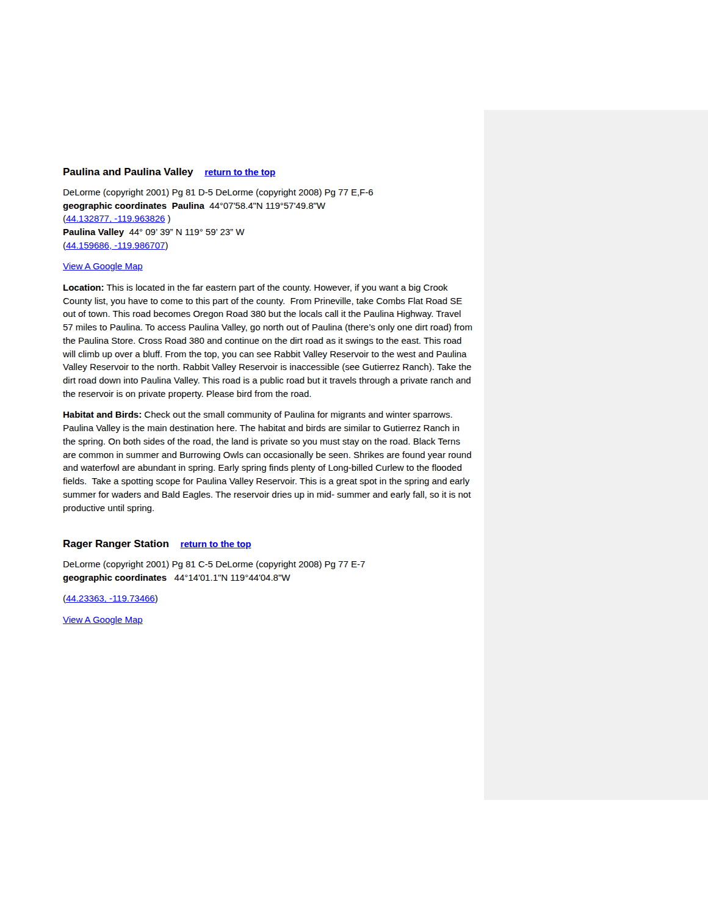Paulina and Paulina Valley return to the top
DeLorme (copyright 2001) Pg 81 D-5 DeLorme (copyright 2008) Pg 77 E,F-6
geographic coordinates Paulina 44°07'58.4"N 119°57'49.8"W
(44.132877, -119.963826 )
Paulina Valley 44° 09’ 39” N 119° 59’ 23” W
(44.159686, -119.986707)
View A Google Map
Location: This is located in the far eastern part of the county. However, if you want a big Crook County list, you have to come to this part of the county. From Prineville, take Combs Flat Road SE out of town. This road becomes Oregon Road 380 but the locals call it the Paulina Highway. Travel 57 miles to Paulina. To access Paulina Valley, go north out of Paulina (there’s only one dirt road) from the Paulina Store. Cross Road 380 and continue on the dirt road as it swings to the east. This road will climb up over a bluff. From the top, you can see Rabbit Valley Reservoir to the west and Paulina Valley Reservoir to the north. Rabbit Valley Reservoir is inaccessible (see Gutierrez Ranch). Take the dirt road down into Paulina Valley. This road is a public road but it travels through a private ranch and the reservoir is on private property. Please bird from the road.
Habitat and Birds: Check out the small community of Paulina for migrants and winter sparrows. Paulina Valley is the main destination here. The habitat and birds are similar to Gutierrez Ranch in the spring. On both sides of the road, the land is private so you must stay on the road. Black Terns are common in summer and Burrowing Owls can occasionally be seen. Shrikes are found year round and waterfowl are abundant in spring. Early spring finds plenty of Long-billed Curlew to the flooded fields. Take a spotting scope for Paulina Valley Reservoir. This is a great spot in the spring and early summer for waders and Bald Eagles. The reservoir dries up in mid- summer and early fall, so it is not productive until spring.
Rager Ranger Station return to the top
DeLorme (copyright 2001) Pg 81 C-5 DeLorme (copyright 2008) Pg 77 E-7
geographic coordinates 44°14'01.1"N 119°44'04.8"W
(44.23363, -119.73466)
View A Google Map